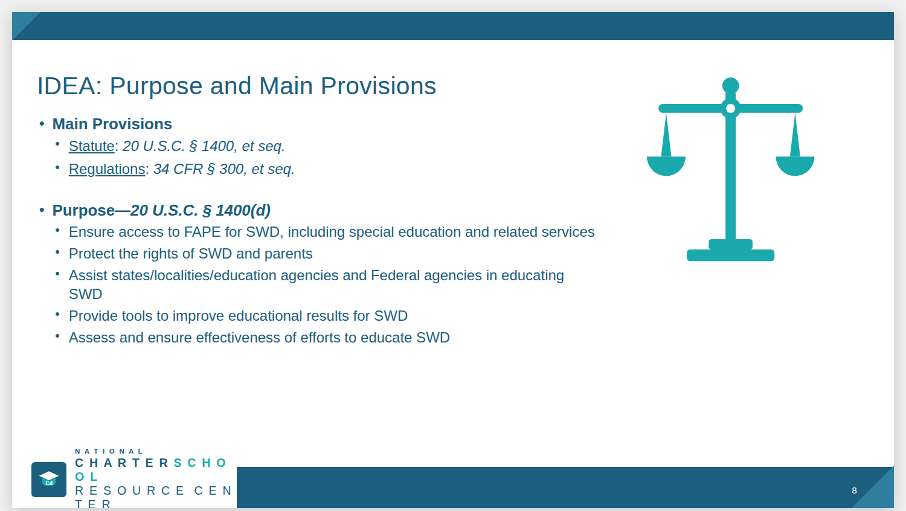IDEA: Purpose and Main Provisions
Main Provisions
Statute: 20 U.S.C. § 1400, et seq.
Regulations: 34 CFR § 300, et seq.
Purpose—20 U.S.C. § 1400(d)
Ensure access to FAPE for SWD, including special education and related services
Protect the rights of SWD and parents
Assist states/localities/education agencies and Federal agencies in educating SWD
Provide tools to improve educational results for SWD
Assess and ensure effectiveness of efforts to educate SWD
Ed
N A T I O N A L
C H A R T E R S C H O O L
R E S O U R C E C E N T E R
8